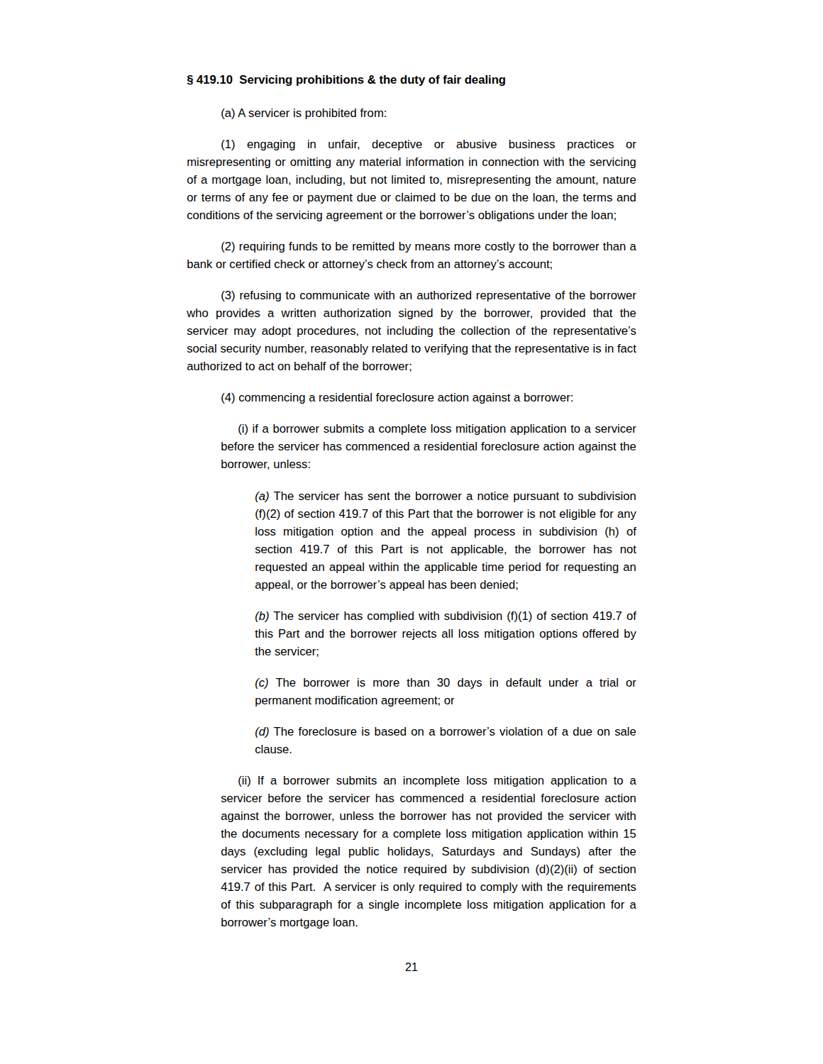§ 419.10 Servicing prohibitions & the duty of fair dealing
(a) A servicer is prohibited from:
(1) engaging in unfair, deceptive or abusive business practices or misrepresenting or omitting any material information in connection with the servicing of a mortgage loan, including, but not limited to, misrepresenting the amount, nature or terms of any fee or payment due or claimed to be due on the loan, the terms and conditions of the servicing agreement or the borrower’s obligations under the loan;
(2) requiring funds to be remitted by means more costly to the borrower than a bank or certified check or attorney’s check from an attorney’s account;
(3) refusing to communicate with an authorized representative of the borrower who provides a written authorization signed by the borrower, provided that the servicer may adopt procedures, not including the collection of the representative’s social security number, reasonably related to verifying that the representative is in fact authorized to act on behalf of the borrower;
(4) commencing a residential foreclosure action against a borrower:
(i) if a borrower submits a complete loss mitigation application to a servicer before the servicer has commenced a residential foreclosure action against the borrower, unless:
(a) The servicer has sent the borrower a notice pursuant to subdivision (f)(2) of section 419.7 of this Part that the borrower is not eligible for any loss mitigation option and the appeal process in subdivision (h) of section 419.7 of this Part is not applicable, the borrower has not requested an appeal within the applicable time period for requesting an appeal, or the borrower’s appeal has been denied;
(b) The servicer has complied with subdivision (f)(1) of section 419.7 of this Part and the borrower rejects all loss mitigation options offered by the servicer;
(c) The borrower is more than 30 days in default under a trial or permanent modification agreement; or
(d) The foreclosure is based on a borrower’s violation of a due on sale clause.
(ii) If a borrower submits an incomplete loss mitigation application to a servicer before the servicer has commenced a residential foreclosure action against the borrower, unless the borrower has not provided the servicer with the documents necessary for a complete loss mitigation application within 15 days (excluding legal public holidays, Saturdays and Sundays) after the servicer has provided the notice required by subdivision (d)(2)(ii) of section 419.7 of this Part. A servicer is only required to comply with the requirements of this subparagraph for a single incomplete loss mitigation application for a borrower’s mortgage loan.
21